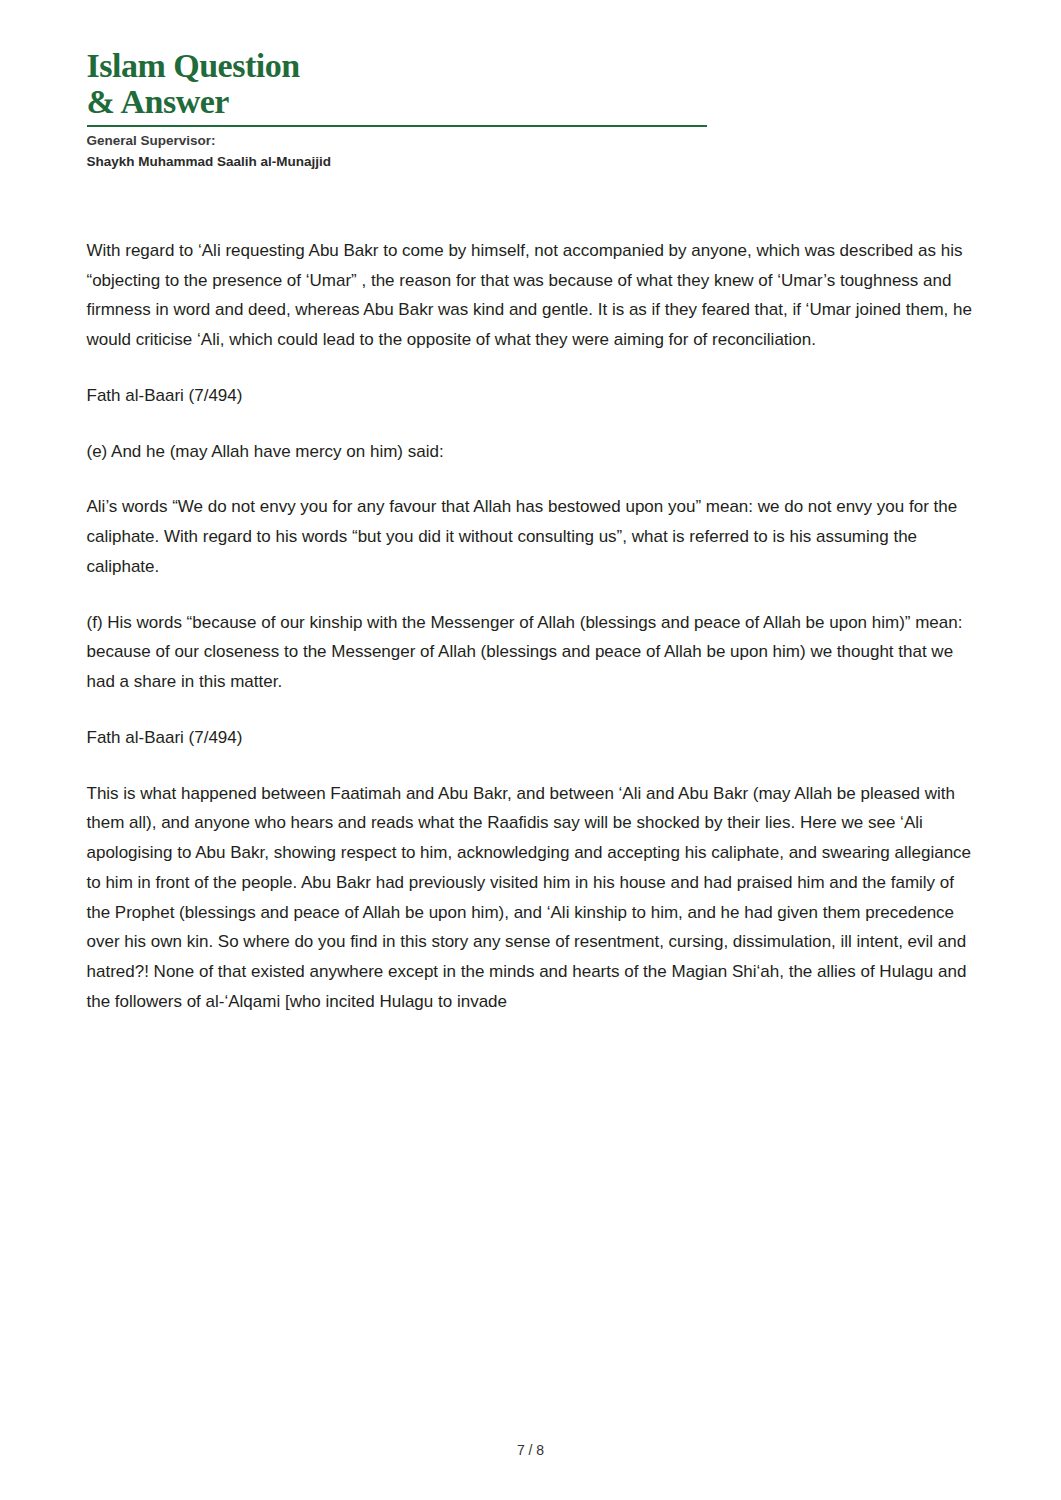Islam Question
& Answer
General Supervisor:
Shaykh Muhammad Saalih al-Munajjid
With regard to ‘Ali requesting Abu Bakr to come by himself, not accompanied by anyone, which was described as his “objecting to the presence of ‘Umar” , the reason for that was because of what they knew of ‘Umar’s toughness and firmness in word and deed, whereas Abu Bakr was kind and gentle. It is as if they feared that, if ‘Umar joined them, he would criticise ‘Ali, which could lead to the opposite of what they were aiming for of reconciliation.
Fath al-Baari (7/494)
(e) And he (may Allah have mercy on him) said:
Ali’s words “We do not envy you for any favour that Allah has bestowed upon you” mean: we do not envy you for the caliphate. With regard to his words “but you did it without consulting us”, what is referred to is his assuming the caliphate.
(f) His words “because of our kinship with the Messenger of Allah (blessings and peace of Allah be upon him)” mean: because of our closeness to the Messenger of Allah (blessings and peace of Allah be upon him) we thought that we had a share in this matter.
Fath al-Baari (7/494)
This is what happened between Faatimah and Abu Bakr, and between ‘Ali and Abu Bakr (may Allah be pleased with them all), and anyone who hears and reads what the Raafidis say will be shocked by their lies. Here we see ‘Ali apologising to Abu Bakr, showing respect to him, acknowledging and accepting his caliphate, and swearing allegiance to him in front of the people. Abu Bakr had previously visited him in his house and had praised him and the family of the Prophet (blessings and peace of Allah be upon him), and ‘Ali kinship to him, and he had given them precedence over his own kin. So where do you find in this story any sense of resentment, cursing, dissimulation, ill intent, evil and hatred?! None of that existed anywhere except in the minds and hearts of the Magian Shi‘ah, the allies of Hulagu and the followers of al-‘Alqami [who incited Hulagu to invade
7 / 8